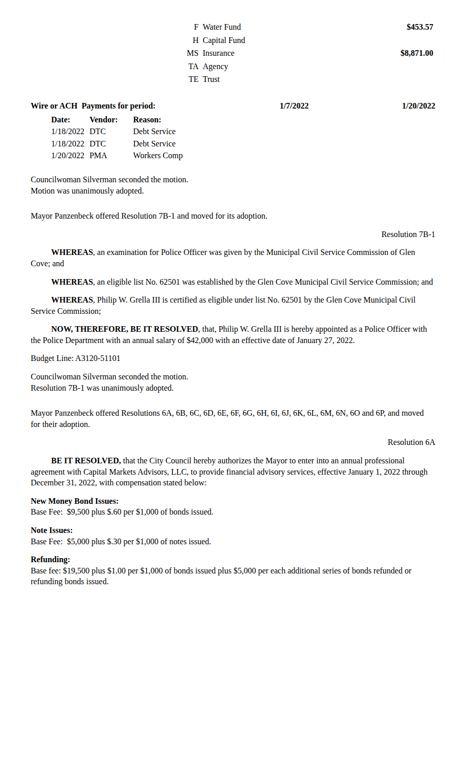| F | Water Fund | $453.57 |
| H | Capital Fund | |
| MS | Insurance | $8,871.00 |
| TA | Agency | |
| TE | Trust | |
Wire or ACH Payments for period: 1/7/2022 1/20/2022
| Date: | Vendor: | Reason: |
| --- | --- | --- |
| 1/18/2022 | DTC | Debt Service |
| 1/18/2022 | DTC | Debt Service |
| 1/20/2022 | PMA | Workers Comp |
Councilwoman Silverman seconded the motion.
Motion was unanimously adopted.
Mayor Panzenbeck offered Resolution 7B-1 and moved for its adoption.
Resolution 7B-1
WHEREAS, an examination for Police Officer was given by the Municipal Civil Service Commission of Glen Cove; and
WHEREAS, an eligible list No. 62501 was established by the Glen Cove Municipal Civil Service Commission; and
WHEREAS, Philip W. Grella III is certified as eligible under list No. 62501 by the Glen Cove Municipal Civil Service Commission;
NOW, THEREFORE, BE IT RESOLVED, that, Philip W. Grella III is hereby appointed as a Police Officer with the Police Department with an annual salary of $42,000 with an effective date of January 27, 2022.
Budget Line: A3120-51101
Councilwoman Silverman seconded the motion.
Resolution 7B-1 was unanimously adopted.
Mayor Panzenbeck offered Resolutions 6A, 6B, 6C, 6D, 6E, 6F, 6G, 6H, 6I, 6J, 6K, 6L, 6M, 6N, 6O and 6P, and moved for their adoption.
Resolution 6A
BE IT RESOLVED, that the City Council hereby authorizes the Mayor to enter into an annual professional agreement with Capital Markets Advisors, LLC, to provide financial advisory services, effective January 1, 2022 through December 31, 2022, with compensation stated below:
New Money Bond Issues:
Base Fee: $9,500 plus $.60 per $1,000 of bonds issued.
Note Issues:
Base Fee: $5,000 plus $.30 per $1,000 of notes issued.
Refunding:
Base fee: $19,500 plus $1.00 per $1,000 of bonds issued plus $5,000 per each additional series of bonds refunded or refunding bonds issued.